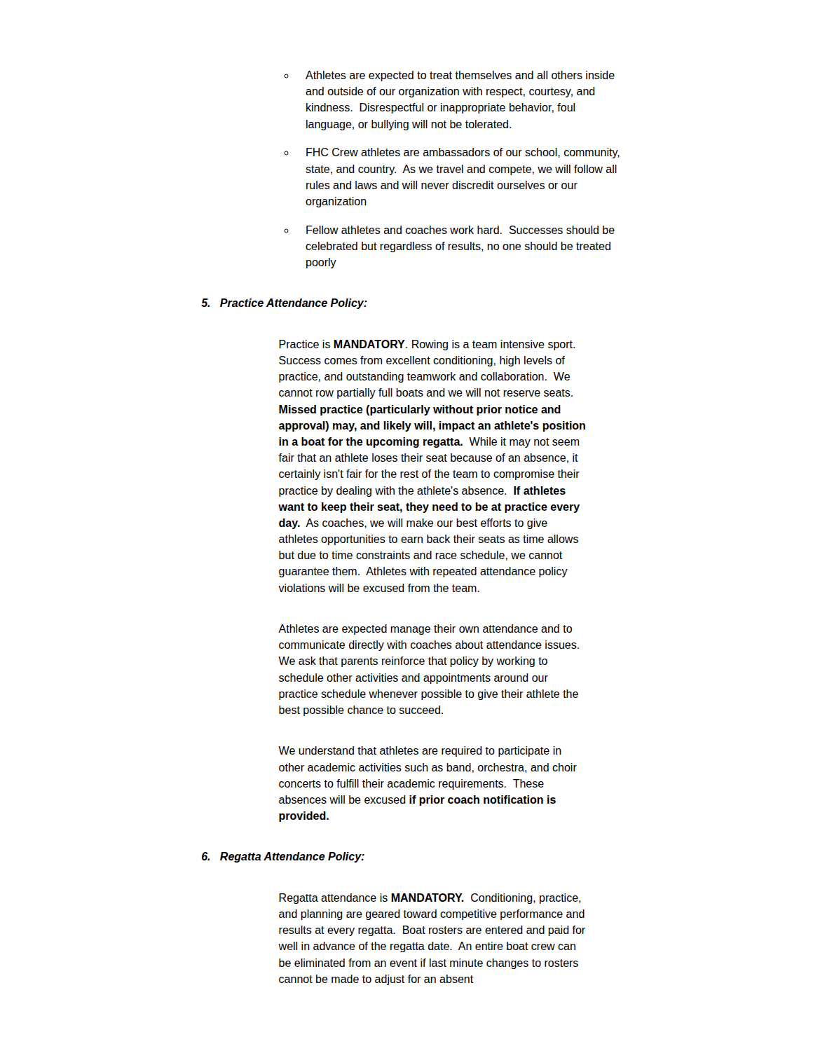Athletes are expected to treat themselves and all others inside and outside of our organization with respect, courtesy, and kindness. Disrespectful or inappropriate behavior, foul language, or bullying will not be tolerated.
FHC Crew athletes are ambassadors of our school, community, state, and country. As we travel and compete, we will follow all rules and laws and will never discredit ourselves or our organization
Fellow athletes and coaches work hard. Successes should be celebrated but regardless of results, no one should be treated poorly
5. Practice Attendance Policy:
Practice is MANDATORY. Rowing is a team intensive sport. Success comes from excellent conditioning, high levels of practice, and outstanding teamwork and collaboration. We cannot row partially full boats and we will not reserve seats. Missed practice (particularly without prior notice and approval) may, and likely will, impact an athlete's position in a boat for the upcoming regatta. While it may not seem fair that an athlete loses their seat because of an absence, it certainly isn't fair for the rest of the team to compromise their practice by dealing with the athlete's absence. If athletes want to keep their seat, they need to be at practice every day. As coaches, we will make our best efforts to give athletes opportunities to earn back their seats as time allows but due to time constraints and race schedule, we cannot guarantee them. Athletes with repeated attendance policy violations will be excused from the team.
Athletes are expected manage their own attendance and to communicate directly with coaches about attendance issues. We ask that parents reinforce that policy by working to schedule other activities and appointments around our practice schedule whenever possible to give their athlete the best possible chance to succeed.
We understand that athletes are required to participate in other academic activities such as band, orchestra, and choir concerts to fulfill their academic requirements. These absences will be excused if prior coach notification is provided.
6. Regatta Attendance Policy:
Regatta attendance is MANDATORY. Conditioning, practice, and planning are geared toward competitive performance and results at every regatta. Boat rosters are entered and paid for well in advance of the regatta date. An entire boat crew can be eliminated from an event if last minute changes to rosters cannot be made to adjust for an absent